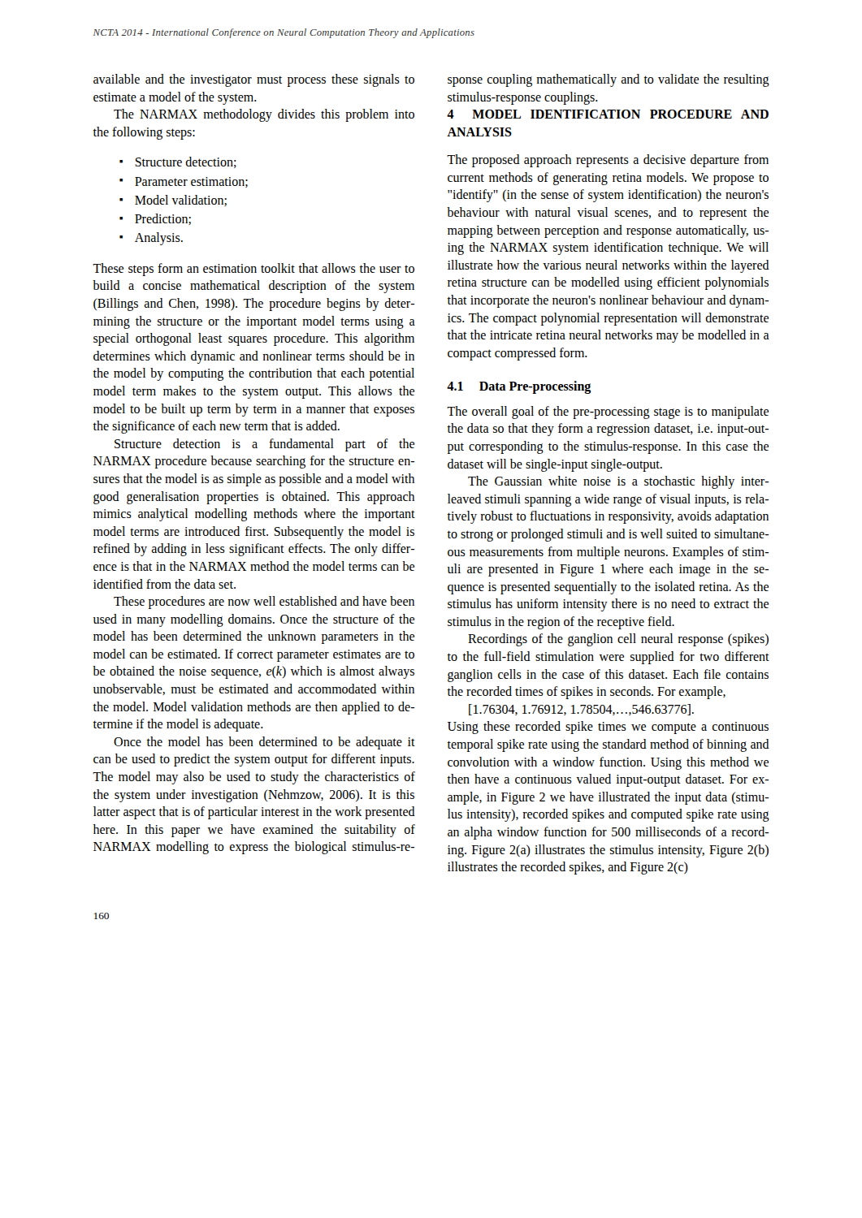NCTA 2014 - International Conference on Neural Computation Theory and Applications
available and the investigator must process these signals to estimate a model of the system.
The NARMAX methodology divides this problem into the following steps:
Structure detection;
Parameter estimation;
Model validation;
Prediction;
Analysis.
These steps form an estimation toolkit that allows the user to build a concise mathematical description of the system (Billings and Chen, 1998). The procedure begins by determining the structure or the important model terms using a special orthogonal least squares procedure. This algorithm determines which dynamic and nonlinear terms should be in the model by computing the contribution that each potential model term makes to the system output. This allows the model to be built up term by term in a manner that exposes the significance of each new term that is added.
Structure detection is a fundamental part of the NARMAX procedure because searching for the structure ensures that the model is as simple as possible and a model with good generalisation properties is obtained. This approach mimics analytical modelling methods where the important model terms are introduced first. Subsequently the model is refined by adding in less significant effects. The only difference is that in the NARMAX method the model terms can be identified from the data set.
These procedures are now well established and have been used in many modelling domains. Once the structure of the model has been determined the unknown parameters in the model can be estimated. If correct parameter estimates are to be obtained the noise sequence, e(k) which is almost always unobservable, must be estimated and accommodated within the model. Model validation methods are then applied to determine if the model is adequate.
Once the model has been determined to be adequate it can be used to predict the system output for different inputs. The model may also be used to study the characteristics of the system under investigation (Nehmzow, 2006). It is this latter aspect that is of particular interest in the work presented here. In this paper we have examined the suitability of NARMAX modelling to express the biological stimulus-response coupling mathematically and to validate the resulting stimulus-response couplings.
4 MODEL IDENTIFICATION PROCEDURE AND ANALYSIS
The proposed approach represents a decisive departure from current methods of generating retina models. We propose to "identify" (in the sense of system identification) the neuron's behaviour with natural visual scenes, and to represent the mapping between perception and response automatically, using the NARMAX system identification technique. We will illustrate how the various neural networks within the layered retina structure can be modelled using efficient polynomials that incorporate the neuron's nonlinear behaviour and dynamics. The compact polynomial representation will demonstrate that the intricate retina neural networks may be modelled in a compact compressed form.
4.1 Data Pre-processing
The overall goal of the pre-processing stage is to manipulate the data so that they form a regression dataset, i.e. input-output corresponding to the stimulus-response. In this case the dataset will be single-input single-output.
The Gaussian white noise is a stochastic highly interleaved stimuli spanning a wide range of visual inputs, is relatively robust to fluctuations in responsivity, avoids adaptation to strong or prolonged stimuli and is well suited to simultaneous measurements from multiple neurons. Examples of stimuli are presented in Figure 1 where each image in the sequence is presented sequentially to the isolated retina. As the stimulus has uniform intensity there is no need to extract the stimulus in the region of the receptive field.
Recordings of the ganglion cell neural response (spikes) to the full-field stimulation were supplied for two different ganglion cells in the case of this dataset. Each file contains the recorded times of spikes in seconds. For example,
[1.76304, 1.76912, 1.78504,…,546.63776].
Using these recorded spike times we compute a continuous temporal spike rate using the standard method of binning and convolution with a window function. Using this method we then have a continuous valued input-output dataset. For example, in Figure 2 we have illustrated the input data (stimulus intensity), recorded spikes and computed spike rate using an alpha window function for 500 milliseconds of a recording. Figure 2(a) illustrates the stimulus intensity, Figure 2(b) illustrates the recorded spikes, and Figure 2(c)
160